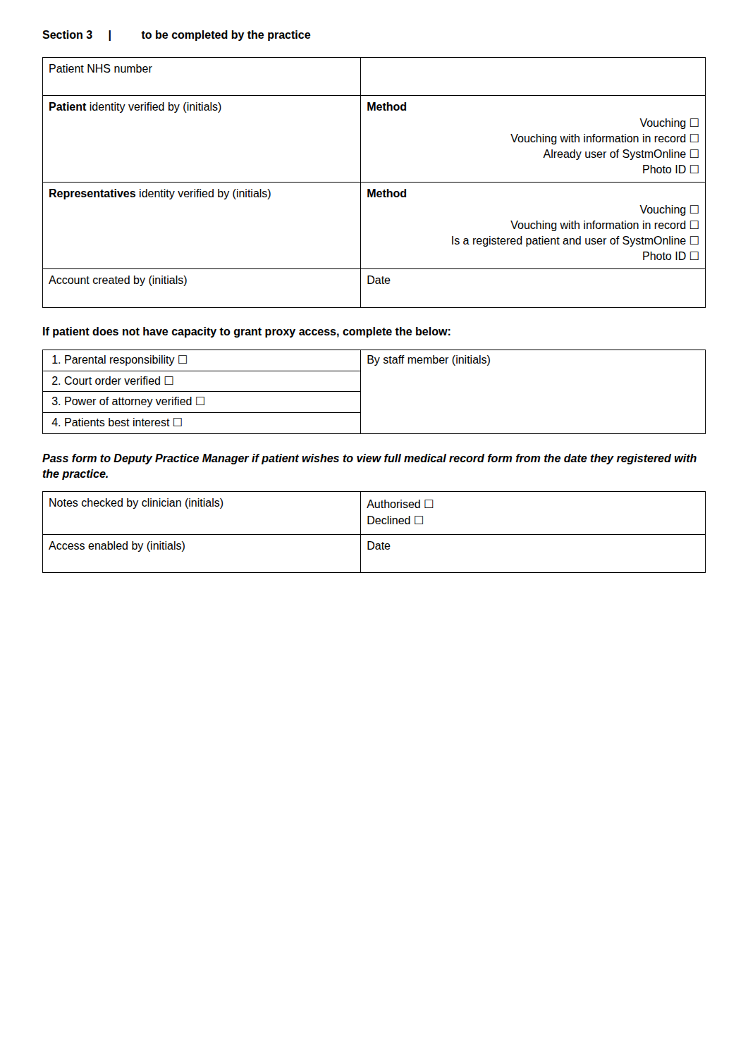Section 3 | to be completed by the practice
| Patient NHS number | |
| Patient identity verified by (initials) | Method Vouching ☐ Vouching with information in record ☐ Already user of SystmOnline ☐ Photo ID ☐ |
| Representatives identity verified by (initials) | Method Vouching ☐ Vouching with information in record ☐ Is a registered patient and user of SystmOnline ☐ Photo ID ☐ |
| Account created by (initials) | Date |
If patient does not have capacity to grant proxy access, complete the below:
| Parental responsibility ☐ | By staff member (initials) |
| Court order verified ☐ |
| Power of attorney verified ☐ |
| Patients best interest ☐ |
Pass form to Deputy Practice Manager if patient wishes to view full medical record form from the date they registered with the practice.
| Notes checked by clinician (initials) | Authorised ☐ Declined ☐ |
| Access enabled by (initials) | Date |